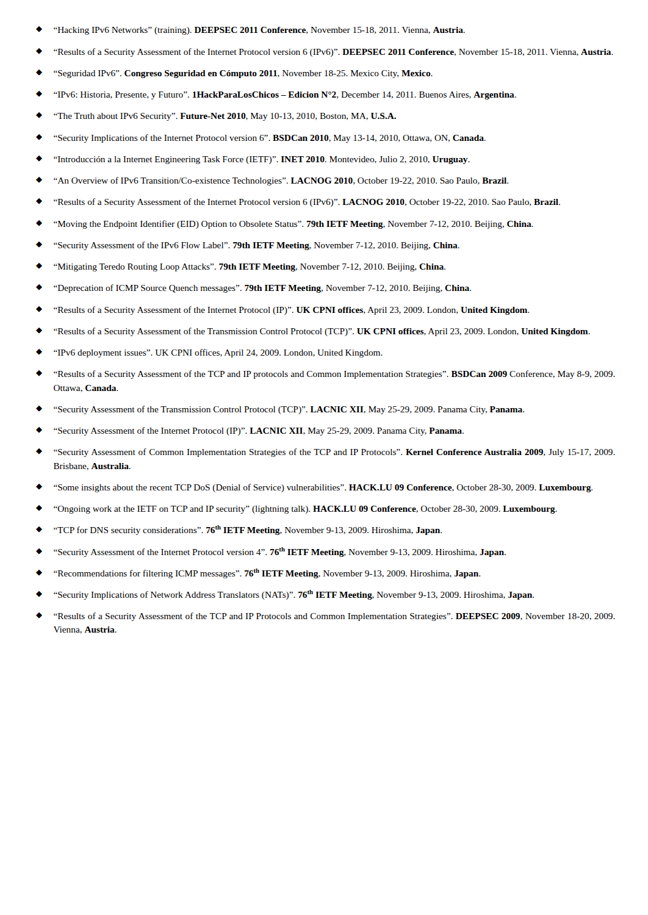“Hacking IPv6 Networks” (training). DEEPSEC 2011 Conference, November 15-18, 2011. Vienna, Austria.
“Results of a Security Assessment of the Internet Protocol version 6 (IPv6)”. DEEPSEC 2011 Conference, November 15-18, 2011. Vienna, Austria.
“Seguridad IPv6”. Congreso Seguridad en Cómputo 2011, November 18-25. Mexico City, Mexico.
“IPv6: Historia, Presente, y Futuro”. 1HackParaLosChicos – Edicion N°2, December 14, 2011. Buenos Aires, Argentina.
“The Truth about IPv6 Security”. Future-Net 2010, May 10-13, 2010, Boston, MA, U.S.A.
“Security Implications of the Internet Protocol version 6”. BSDCan 2010, May 13-14, 2010, Ottawa, ON, Canada.
“Introducción a la Internet Engineering Task Force (IETF)”. INET 2010. Montevideo, Julio 2, 2010, Uruguay.
“An Overview of IPv6 Transition/Co-existence Technologies”. LACNOG 2010, October 19-22, 2010. Sao Paulo, Brazil.
“Results of a Security Assessment of the Internet Protocol version 6 (IPv6)”. LACNOG 2010, October 19-22, 2010. Sao Paulo, Brazil.
“Moving the Endpoint Identifier (EID) Option to Obsolete Status”. 79th IETF Meeting, November 7-12, 2010. Beijing, China.
“Security Assessment of the IPv6 Flow Label”. 79th IETF Meeting, November 7-12, 2010. Beijing, China.
“Mitigating Teredo Routing Loop Attacks”. 79th IETF Meeting, November 7-12, 2010. Beijing, China.
“Deprecation of ICMP Source Quench messages”. 79th IETF Meeting, November 7-12, 2010. Beijing, China.
“Results of a Security Assessment of the Internet Protocol (IP)”. UK CPNI offices, April 23, 2009. London, United Kingdom.
“Results of a Security Assessment of the Transmission Control Protocol (TCP)”. UK CPNI offices, April 23, 2009. London, United Kingdom.
“IPv6 deployment issues”. UK CPNI offices, April 24, 2009. London, United Kingdom.
“Results of a Security Assessment of the TCP and IP protocols and Common Implementation Strategies”. BSDCan 2009 Conference, May 8-9, 2009. Ottawa, Canada.
“Security Assessment of the Transmission Control Protocol (TCP)”. LACNIC XII, May 25-29, 2009. Panama City, Panama.
“Security Assessment of the Internet Protocol (IP)”. LACNIC XII, May 25-29, 2009. Panama City, Panama.
“Security Assessment of Common Implementation Strategies of the TCP and IP Protocols”. Kernel Conference Australia 2009, July 15-17, 2009. Brisbane, Australia.
“Some insights about the recent TCP DoS (Denial of Service) vulnerabilities”. HACK.LU 09 Conference, October 28-30, 2009. Luxembourg.
“Ongoing work at the IETF on TCP and IP security” (lightning talk). HACK.LU 09 Conference, October 28-30, 2009. Luxembourg.
“TCP for DNS security considerations”. 76th IETF Meeting, November 9-13, 2009. Hiroshima, Japan.
“Security Assessment of the Internet Protocol version 4”. 76th IETF Meeting, November 9-13, 2009. Hiroshima, Japan.
“Recommendations for filtering ICMP messages”. 76th IETF Meeting, November 9-13, 2009. Hiroshima, Japan.
“Security Implications of Network Address Translators (NATs)”. 76th IETF Meeting, November 9-13, 2009. Hiroshima, Japan.
“Results of a Security Assessment of the TCP and IP Protocols and Common Implementation Strategies”. DEEPSEC 2009, November 18-20, 2009. Vienna, Austria.